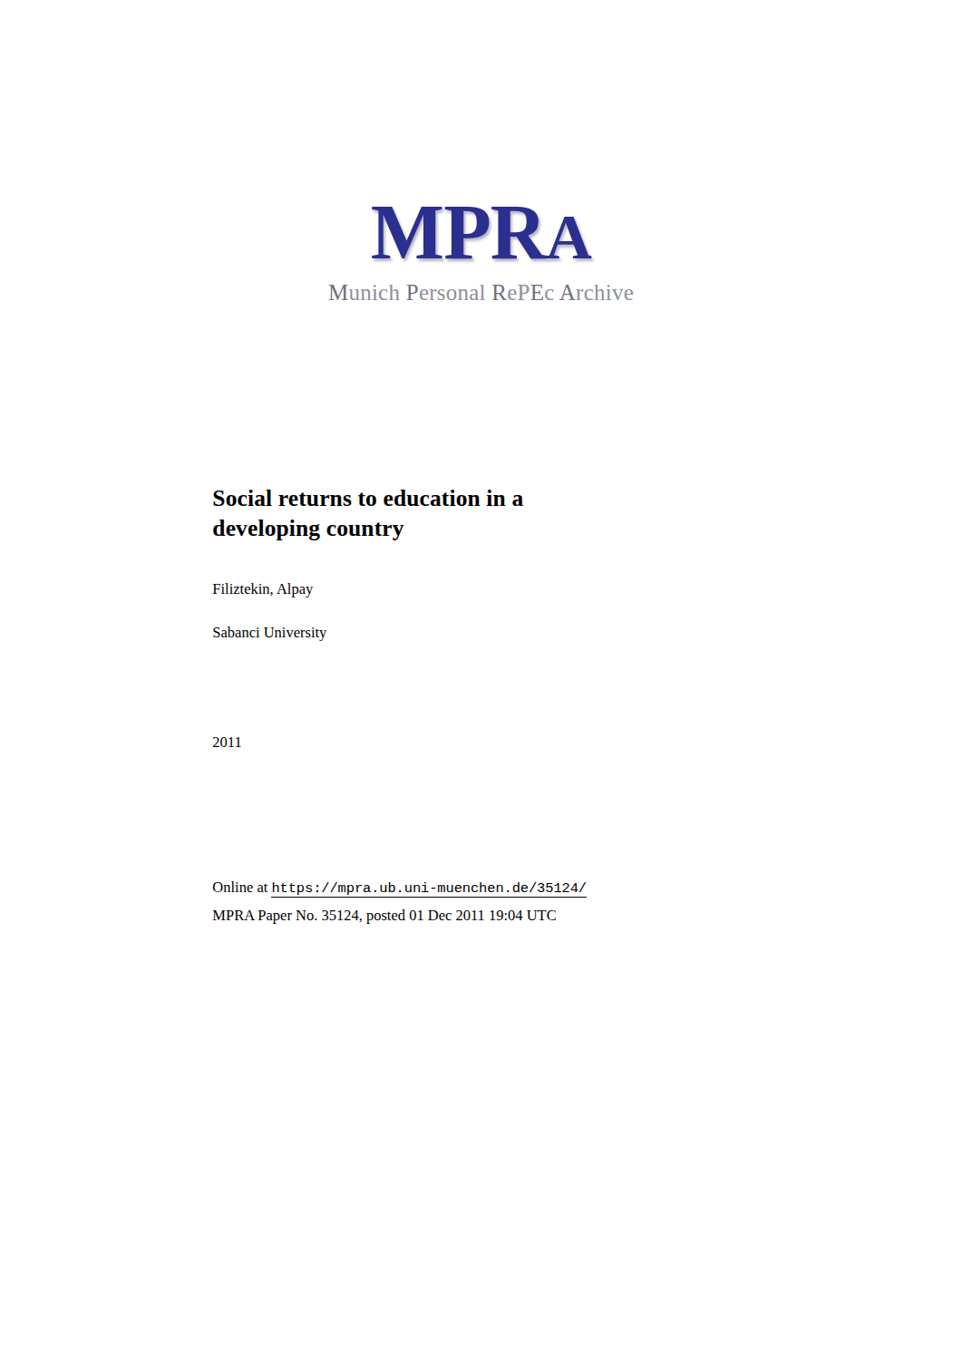MPRA
Munich Personal RePEc Archive
Social returns to education in a
developing country
Filiztekin, Alpay
Sabanci University
2011
Online at https://mpra.ub.uni-muenchen.de/35124/
MPRA Paper No. 35124, posted 01 Dec 2011 19:04 UTC